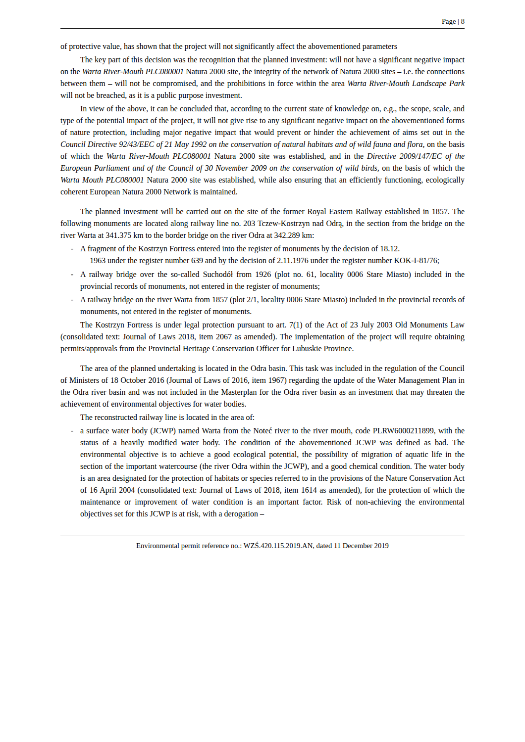Page | 8
of protective value, has shown that the project will not significantly affect the abovementioned parameters
The key part of this decision was the recognition that the planned investment: will not have a significant negative impact on the Warta River-Mouth PLC080001 Natura 2000 site, the integrity of the network of Natura 2000 sites – i.e. the connections between them – will not be compromised, and the prohibitions in force within the area Warta River-Mouth Landscape Park will not be breached, as it is a public purpose investment.
In view of the above, it can be concluded that, according to the current state of knowledge on, e.g., the scope, scale, and type of the potential impact of the project, it will not give rise to any significant negative impact on the abovementioned forms of nature protection, including major negative impact that would prevent or hinder the achievement of aims set out in the Council Directive 92/43/EEC of 21 May 1992 on the conservation of natural habitats and of wild fauna and flora, on the basis of which the Warta River-Mouth PLC080001 Natura 2000 site was established, and in the Directive 2009/147/EC of the European Parliament and of the Council of 30 November 2009 on the conservation of wild birds, on the basis of which the Warta Mouth PLC080001 Natura 2000 site was established, while also ensuring that an efficiently functioning, ecologically coherent European Natura 2000 Network is maintained.
The planned investment will be carried out on the site of the former Royal Eastern Railway established in 1857. The following monuments are located along railway line no. 203 Tczew-Kostrzyn nad Odrą, in the section from the bridge on the river Warta at 341.375 km to the border bridge on the river Odra at 342.289 km:
A fragment of the Kostrzyn Fortress entered into the register of monuments by the decision of 18.12. 1963 under the register number 639 and by the decision of 2.11.1976 under the register number KOK-I-81/76;
A railway bridge over the so-called Suchodół from 1926 (plot no. 61, locality 0006 Stare Miasto) included in the provincial records of monuments, not entered in the register of monuments;
A railway bridge on the river Warta from 1857 (plot 2/1, locality 0006 Stare Miasto) included in the provincial records of monuments, not entered in the register of monuments.
The Kostrzyn Fortress is under legal protection pursuant to art. 7(1) of the Act of 23 July 2003 Old Monuments Law (consolidated text: Journal of Laws 2018, item 2067 as amended). The implementation of the project will require obtaining permits/approvals from the Provincial Heritage Conservation Officer for Lubuskie Province.
The area of the planned undertaking is located in the Odra basin. This task was included in the regulation of the Council of Ministers of 18 October 2016 (Journal of Laws of 2016, item 1967) regarding the update of the Water Management Plan in the Odra river basin and was not included in the Masterplan for the Odra river basin as an investment that may threaten the achievement of environmental objectives for water bodies.
The reconstructed railway line is located in the area of:
a surface water body (JCWP) named Warta from the Noteć river to the river mouth, code PLRW6000211899, with the status of a heavily modified water body. The condition of the abovementioned JCWP was defined as bad. The environmental objective is to achieve a good ecological potential, the possibility of migration of aquatic life in the section of the important watercourse (the river Odra within the JCWP), and a good chemical condition. The water body is an area designated for the protection of habitats or species referred to in the provisions of the Nature Conservation Act of 16 April 2004 (consolidated text: Journal of Laws of 2018, item 1614 as amended), for the protection of which the maintenance or improvement of water condition is an important factor. Risk of non-achieving the environmental objectives set for this JCWP is at risk, with a derogation –
Environmental permit reference no.: WZŚ.420.115.2019.AN, dated 11 December 2019